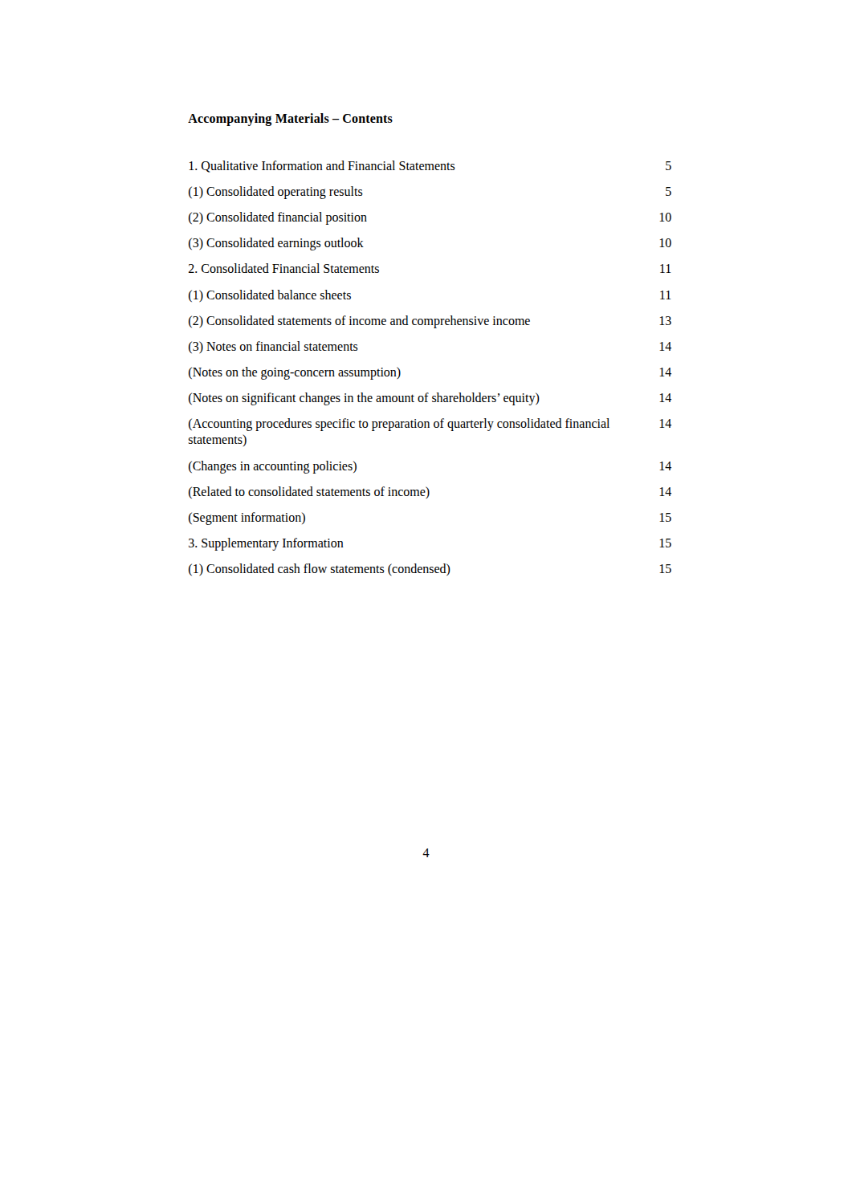Accompanying Materials – Contents
| 1. Qualitative Information and Financial Statements | 5 |
| (1) Consolidated operating results | 5 |
| (2) Consolidated financial position | 10 |
| (3) Consolidated earnings outlook | 10 |
| 2. Consolidated Financial Statements | 11 |
| (1) Consolidated balance sheets | 11 |
| (2) Consolidated statements of income and comprehensive income | 13 |
| (3) Notes on financial statements | 14 |
| (Notes on the going-concern assumption) | 14 |
| (Notes on significant changes in the amount of shareholders’ equity) | 14 |
| (Accounting procedures specific to preparation of quarterly consolidated financial statements) | 14 |
| (Changes in accounting policies) | 14 |
| (Related to consolidated statements of income) | 14 |
| (Segment information) | 15 |
| 3. Supplementary Information | 15 |
| (1) Consolidated cash flow statements (condensed) | 15 |
4